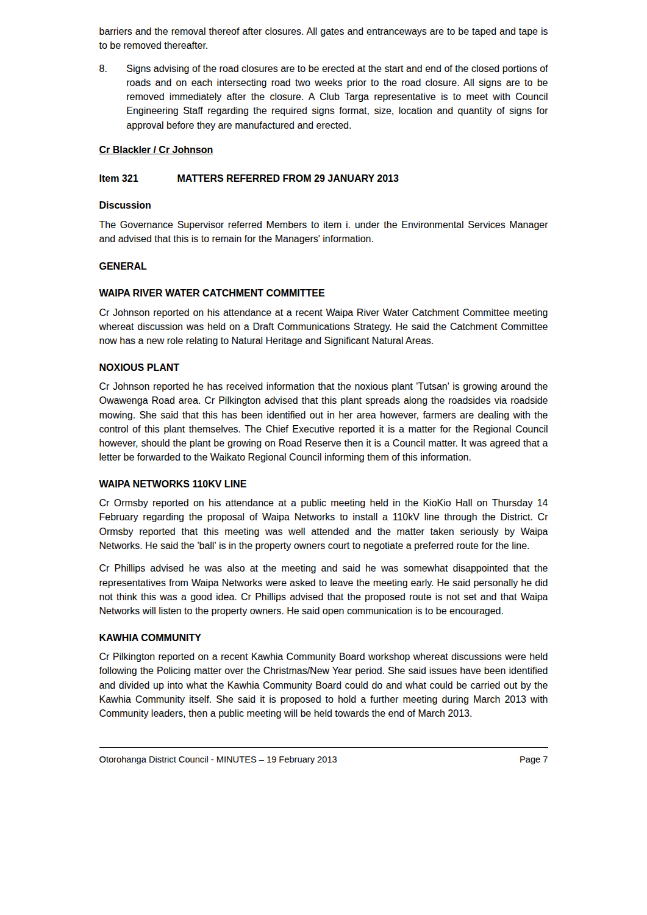barriers and the removal thereof after closures. All gates and entranceways are to be taped and tape is to be removed thereafter.
8.
Signs advising of the road closures are to be erected at the start and end of the closed portions of roads and on each intersecting road two weeks prior to the road closure. All signs are to be removed immediately after the closure. A Club Targa representative is to meet with Council Engineering Staff regarding the required signs format, size, location and quantity of signs for approval before they are manufactured and erected.
Cr Blackler / Cr Johnson
Item 321
MATTERS REFERRED FROM 29 JANUARY 2013
Discussion
The Governance Supervisor referred Members to item i. under the Environmental Services Manager and advised that this is to remain for the Managers' information.
GENERAL
WAIPA RIVER WATER CATCHMENT COMMITTEE
Cr Johnson reported on his attendance at a recent Waipa River Water Catchment Committee meeting whereat discussion was held on a Draft Communications Strategy. He said the Catchment Committee now has a new role relating to Natural Heritage and Significant Natural Areas.
NOXIOUS PLANT
Cr Johnson reported he has received information that the noxious plant 'Tutsan' is growing around the Owawenga Road area. Cr Pilkington advised that this plant spreads along the roadsides via roadside mowing. She said that this has been identified out in her area however, farmers are dealing with the control of this plant themselves. The Chief Executive reported it is a matter for the Regional Council however, should the plant be growing on Road Reserve then it is a Council matter. It was agreed that a letter be forwarded to the Waikato Regional Council informing them of this information.
WAIPA NETWORKS 110KV LINE
Cr Ormsby reported on his attendance at a public meeting held in the KioKio Hall on Thursday 14 February regarding the proposal of Waipa Networks to install a 110kV line through the District. Cr Ormsby reported that this meeting was well attended and the matter taken seriously by Waipa Networks. He said the 'ball' is in the property owners court to negotiate a preferred route for the line.
Cr Phillips advised he was also at the meeting and said he was somewhat disappointed that the representatives from Waipa Networks were asked to leave the meeting early. He said personally he did not think this was a good idea. Cr Phillips advised that the proposed route is not set and that Waipa Networks will listen to the property owners. He said open communication is to be encouraged.
KAWHIA COMMUNITY
Cr Pilkington reported on a recent Kawhia Community Board workshop whereat discussions were held following the Policing matter over the Christmas/New Year period. She said issues have been identified and divided up into what the Kawhia Community Board could do and what could be carried out by the Kawhia Community itself. She said it is proposed to hold a further meeting during March 2013 with Community leaders, then a public meeting will be held towards the end of March 2013.
Otorohanga District Council - MINUTES – 19 February 2013
Page 7